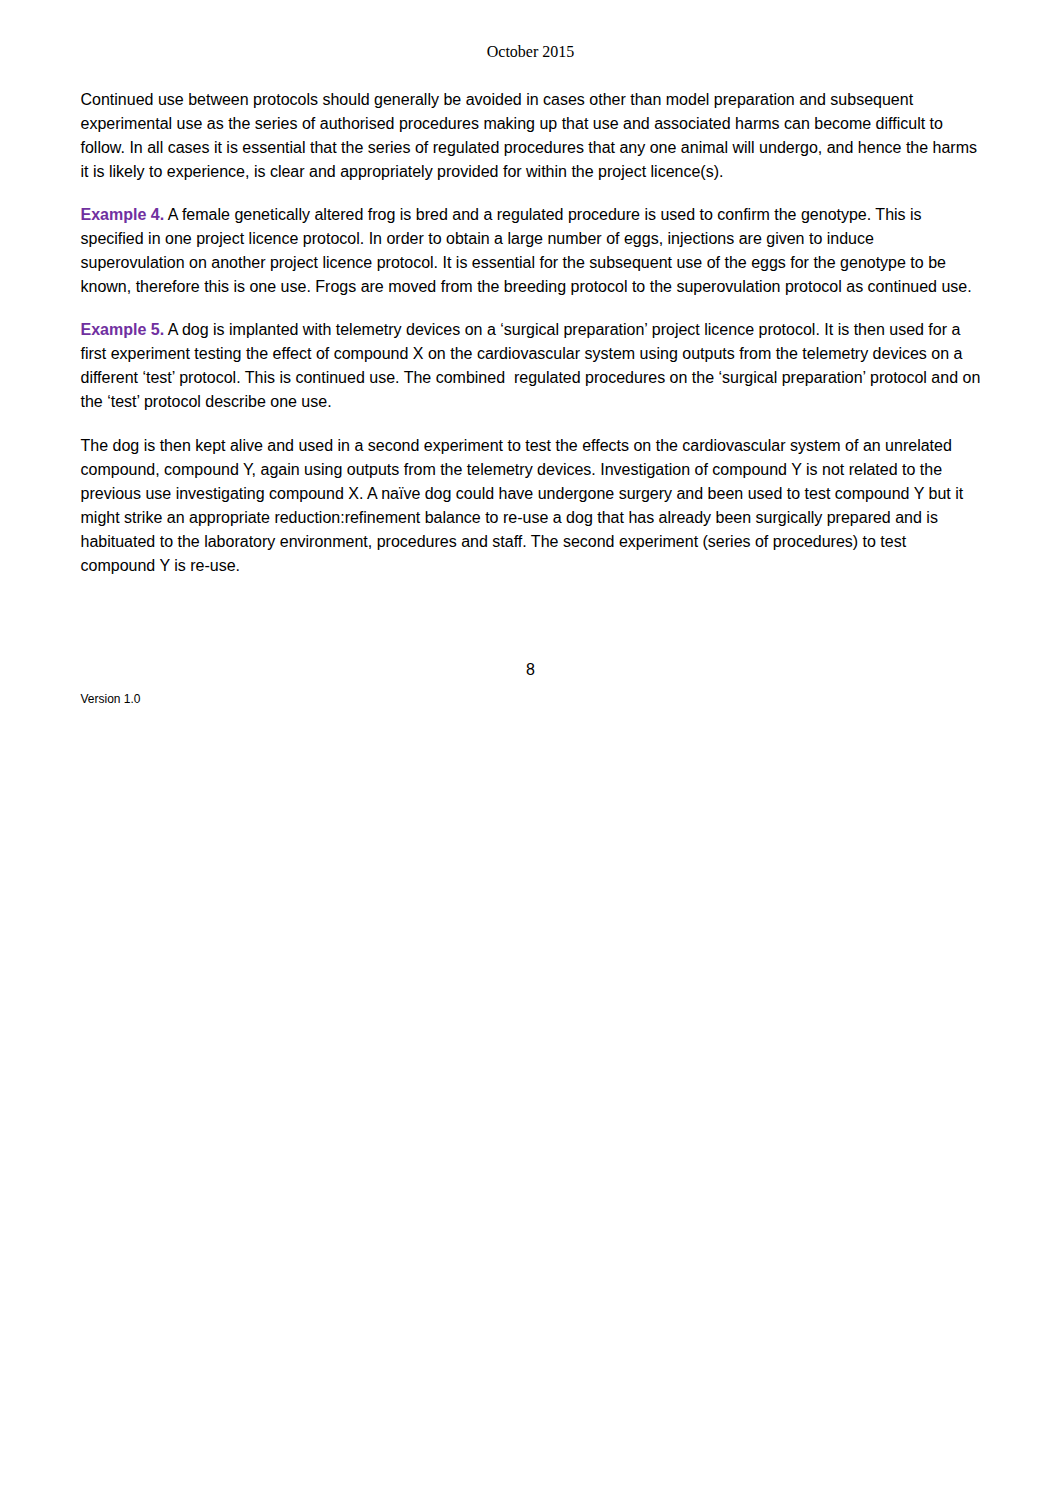October 2015
Continued use between protocols should generally be avoided in cases other than model preparation and subsequent experimental use as the series of authorised procedures making up that use and associated harms can become difficult to follow. In all cases it is essential that the series of regulated procedures that any one animal will undergo, and hence the harms it is likely to experience, is clear and appropriately provided for within the project licence(s).
Example 4. A female genetically altered frog is bred and a regulated procedure is used to confirm the genotype. This is specified in one project licence protocol. In order to obtain a large number of eggs, injections are given to induce superovulation on another project licence protocol. It is essential for the subsequent use of the eggs for the genotype to be known, therefore this is one use. Frogs are moved from the breeding protocol to the superovulation protocol as continued use.
Example 5. A dog is implanted with telemetry devices on a ‘surgical preparation’ project licence protocol. It is then used for a first experiment testing the effect of compound X on the cardiovascular system using outputs from the telemetry devices on a different ‘test’ protocol. This is continued use. The combined regulated procedures on the ‘surgical preparation’ protocol and on the ‘test’ protocol describe one use.
The dog is then kept alive and used in a second experiment to test the effects on the cardiovascular system of an unrelated compound, compound Y, again using outputs from the telemetry devices. Investigation of compound Y is not related to the previous use investigating compound X. A naïve dog could have undergone surgery and been used to test compound Y but it might strike an appropriate reduction:refinement balance to re-use a dog that has already been surgically prepared and is habituated to the laboratory environment, procedures and staff. The second experiment (series of procedures) to test compound Y is re-use.
8
Version 1.0